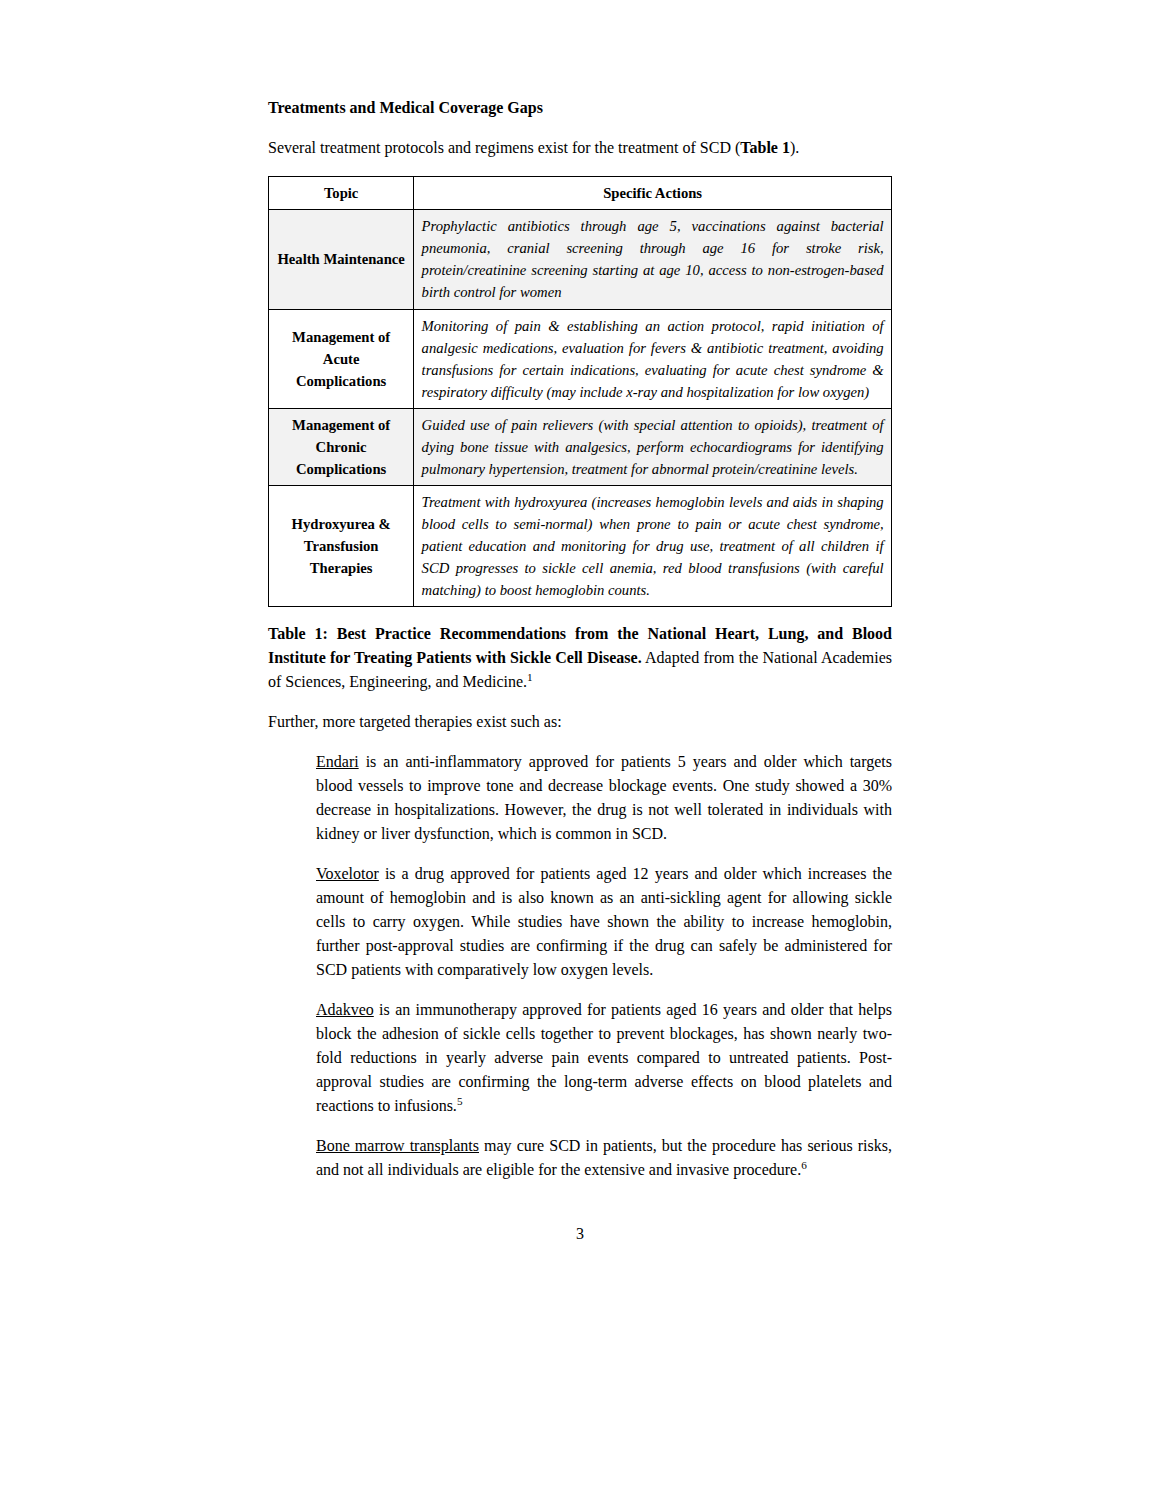Treatments and Medical Coverage Gaps
Several treatment protocols and regimens exist for the treatment of SCD (Table 1).
| Topic | Specific Actions |
| --- | --- |
| Health Maintenance | Prophylactic antibiotics through age 5, vaccinations against bacterial pneumonia, cranial screening through age 16 for stroke risk, protein/creatinine screening starting at age 10, access to non-estrogen-based birth control for women |
| Management of Acute Complications | Monitoring of pain & establishing an action protocol, rapid initiation of analgesic medications, evaluation for fevers & antibiotic treatment, avoiding transfusions for certain indications, evaluating for acute chest syndrome & respiratory difficulty (may include x-ray and hospitalization for low oxygen) |
| Management of Chronic Complications | Guided use of pain relievers (with special attention to opioids), treatment of dying bone tissue with analgesics, perform echocardiograms for identifying pulmonary hypertension, treatment for abnormal protein/creatinine levels. |
| Hydroxyurea & Transfusion Therapies | Treatment with hydroxyurea (increases hemoglobin levels and aids in shaping blood cells to semi-normal) when prone to pain or acute chest syndrome, patient education and monitoring for drug use, treatment of all children if SCD progresses to sickle cell anemia, red blood transfusions (with careful matching) to boost hemoglobin counts. |
Table 1: Best Practice Recommendations from the National Heart, Lung, and Blood Institute for Treating Patients with Sickle Cell Disease. Adapted from the National Academies of Sciences, Engineering, and Medicine.1
Further, more targeted therapies exist such as:
Endari is an anti-inflammatory approved for patients 5 years and older which targets blood vessels to improve tone and decrease blockage events. One study showed a 30% decrease in hospitalizations. However, the drug is not well tolerated in individuals with kidney or liver dysfunction, which is common in SCD.
Voxelotor is a drug approved for patients aged 12 years and older which increases the amount of hemoglobin and is also known as an anti-sickling agent for allowing sickle cells to carry oxygen. While studies have shown the ability to increase hemoglobin, further post-approval studies are confirming if the drug can safely be administered for SCD patients with comparatively low oxygen levels.
Adakveo is an immunotherapy approved for patients aged 16 years and older that helps block the adhesion of sickle cells together to prevent blockages, has shown nearly two-fold reductions in yearly adverse pain events compared to untreated patients. Post-approval studies are confirming the long-term adverse effects on blood platelets and reactions to infusions.5
Bone marrow transplants may cure SCD in patients, but the procedure has serious risks, and not all individuals are eligible for the extensive and invasive procedure.6
3